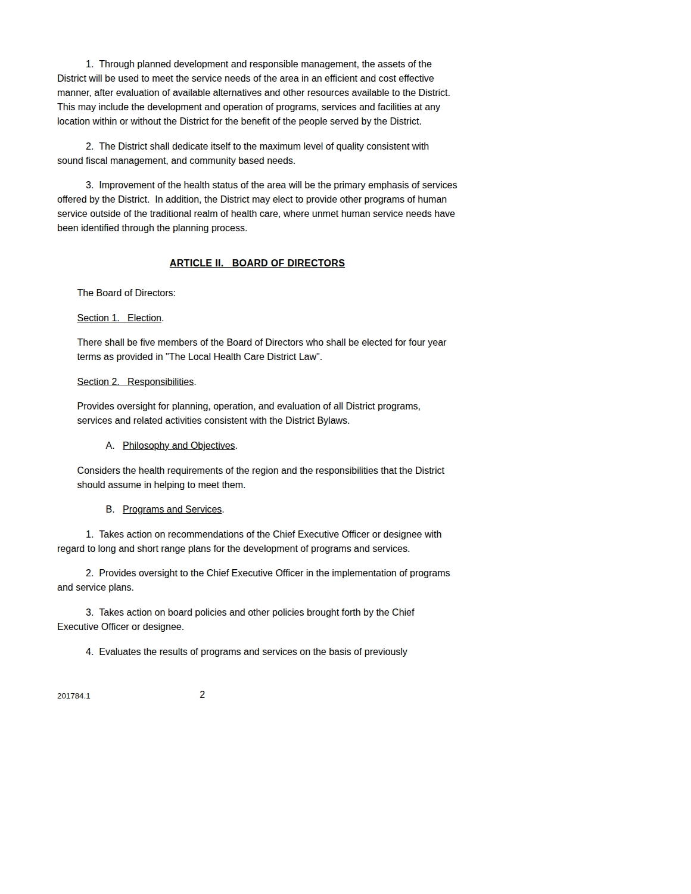1. Through planned development and responsible management, the assets of the District will be used to meet the service needs of the area in an efficient and cost effective manner, after evaluation of available alternatives and other resources available to the District. This may include the development and operation of programs, services and facilities at any location within or without the District for the benefit of the people served by the District.
2. The District shall dedicate itself to the maximum level of quality consistent with sound fiscal management, and community based needs.
3. Improvement of the health status of the area will be the primary emphasis of services offered by the District. In addition, the District may elect to provide other programs of human service outside of the traditional realm of health care, where unmet human service needs have been identified through the planning process.
ARTICLE II. BOARD OF DIRECTORS
The Board of Directors:
Section 1. Election.
There shall be five members of the Board of Directors who shall be elected for four year terms as provided in "The Local Health Care District Law".
Section 2. Responsibilities.
Provides oversight for planning, operation, and evaluation of all District programs, services and related activities consistent with the District Bylaws.
A. Philosophy and Objectives.
Considers the health requirements of the region and the responsibilities that the District should assume in helping to meet them.
B. Programs and Services.
1. Takes action on recommendations of the Chief Executive Officer or designee with regard to long and short range plans for the development of programs and services.
2. Provides oversight to the Chief Executive Officer in the implementation of programs and service plans.
3. Takes action on board policies and other policies brought forth by the Chief Executive Officer or designee.
4. Evaluates the results of programs and services on the basis of previously
201784.1
2